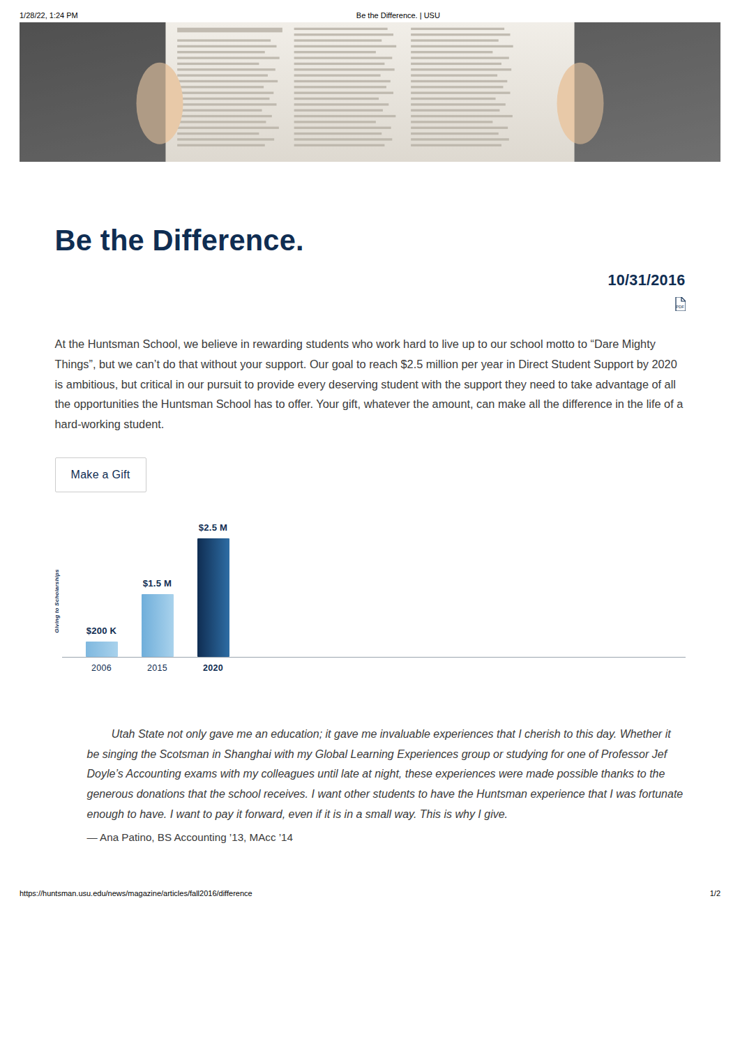1/28/22, 1:24 PM Be the Difference. | USU
Be the Difference.
10/31/2016 PDF
At the Huntsman School, we believe in rewarding students who work hard to live up to our school motto to “Dare Mighty Things”, but we can’t do that without your support. Our goal to reach $2.5 million per year in Direct Student Support by 2020 is ambitious, but critical in our pursuit to provide every deserving student with the support they need to take advantage of all the opportunities the Huntsman School has to offer. Your gift, whatever the amount, can make all the difference in the life of a hard-working student.
Make a Gift
Giving to Scholarships
$200 K
$1.5 M
$2.5 M
2006 2015 2020
Utah State not only gave me an education; it gave me invaluable experiences that I cherish to this day. Whether it be singing the Scotsman in Shanghai with my Global Learning Experiences group or studying for one of Professor Jef Doyle’s Accounting exams with my colleagues until late at night, these experiences were made possible thanks to the generous donations that the school receives. I want other students to have the Huntsman experience that I was fortunate enough to have. I want to pay it forward, even if it is in a small way. This is why I give.
— Ana Patino, BS Accounting ’13, MAcc ’14
https://huntsman.usu.edu/news/magazine/articles/fall2016/difference 1/2